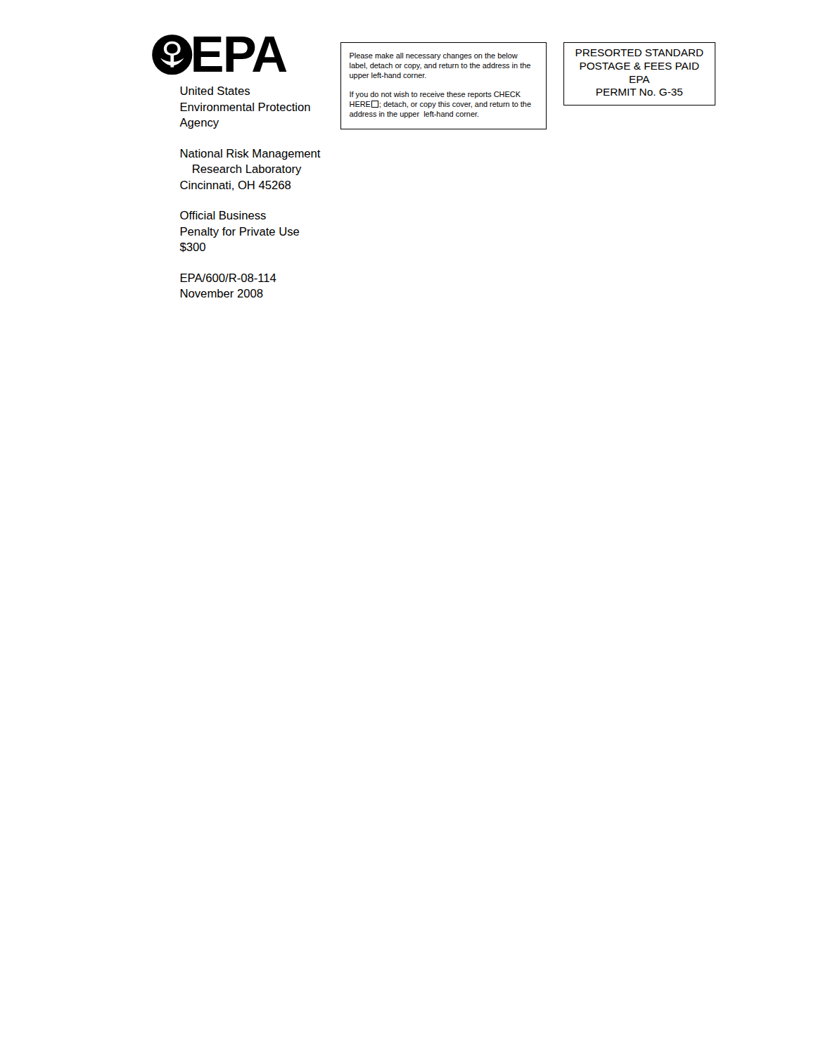EPA
United States
Environmental Protection
Agency
National Risk Management
Research Laboratory
Cincinnati, OH 45268
Official Business
Penalty for Private Use
$300
EPA/600/R-08-114
November 2008
Please make all necessary changes on the below label, detach or copy, and return to the address in the upper left-hand corner.
If you do not wish to receive these reports CHECK HERE ; detach, or copy this cover, and return to the address in the upper left-hand corner.
PRESORTED STANDARD
POSTAGE & FEES PAID
EPA
PERMIT No. G-35